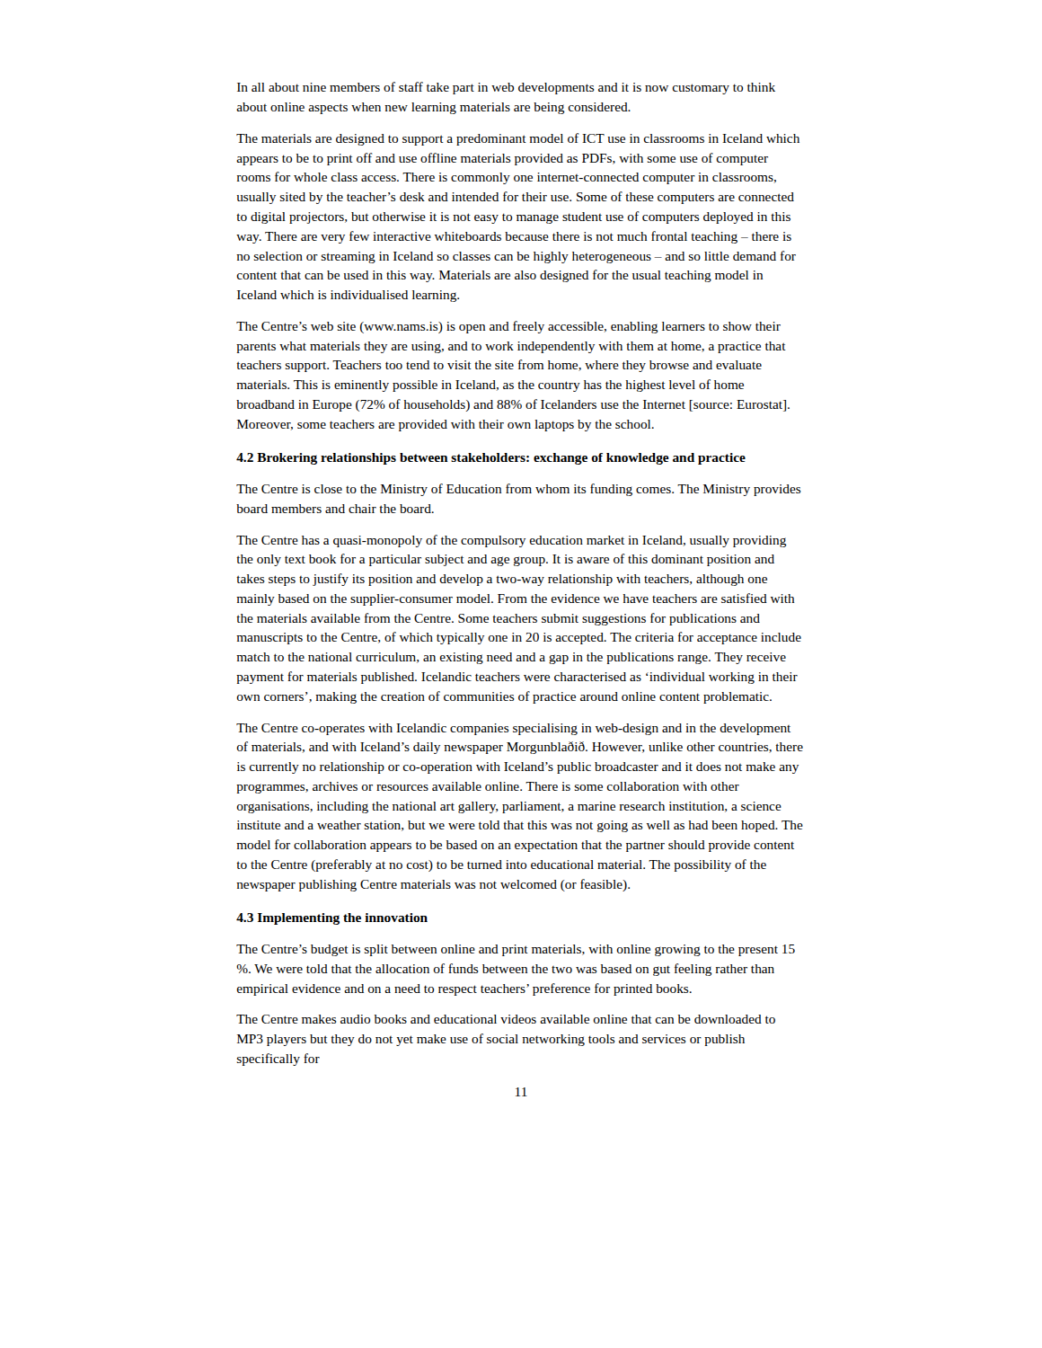In all about nine members of staff take part in web developments and it is now customary to think about online aspects when new learning materials are being considered.
The materials are designed to support a predominant model of ICT use in classrooms in Iceland which appears to be to print off and use offline materials provided as PDFs, with some use of computer rooms for whole class access. There is commonly one internet-connected computer in classrooms, usually sited by the teacher’s desk and intended for their use. Some of these computers are connected to digital projectors, but otherwise it is not easy to manage student use of computers deployed in this way. There are very few interactive whiteboards because there is not much frontal teaching – there is no selection or streaming in Iceland so classes can be highly heterogeneous – and so little demand for content that can be used in this way. Materials are also designed for the usual teaching model in Iceland which is individualised learning.
The Centre’s web site (www.nams.is) is open and freely accessible, enabling learners to show their parents what materials they are using, and to work independently with them at home, a practice that teachers support. Teachers too tend to visit the site from home, where they browse and evaluate materials. This is eminently possible in Iceland, as the country has the highest level of home broadband in Europe (72% of households) and 88% of Icelanders use the Internet [source: Eurostat]. Moreover, some teachers are provided with their own laptops by the school.
4.2 Brokering relationships between stakeholders: exchange of knowledge and practice
The Centre is close to the Ministry of Education from whom its funding comes. The Ministry provides board members and chair the board.
The Centre has a quasi-monopoly of the compulsory education market in Iceland, usually providing the only text book for a particular subject and age group. It is aware of this dominant position and takes steps to justify its position and develop a two-way relationship with teachers, although one mainly based on the supplier-consumer model. From the evidence we have teachers are satisfied with the materials available from the Centre. Some teachers submit suggestions for publications and manuscripts to the Centre, of which typically one in 20 is accepted. The criteria for acceptance include match to the national curriculum, an existing need and a gap in the publications range. They receive payment for materials published. Icelandic teachers were characterised as ‘individual working in their own corners’, making the creation of communities of practice around online content problematic.
The Centre co-operates with Icelandic companies specialising in web-design and in the development of materials, and with Iceland’s daily newspaper Morgunblaðið. However, unlike other countries, there is currently no relationship or co-operation with Iceland’s public broadcaster and it does not make any programmes, archives or resources available online. There is some collaboration with other organisations, including the national art gallery, parliament, a marine research institution, a science institute and a weather station, but we were told that this was not going as well as had been hoped. The model for collaboration appears to be based on an expectation that the partner should provide content to the Centre (preferably at no cost) to be turned into educational material. The possibility of the newspaper publishing Centre materials was not welcomed (or feasible).
4.3 Implementing the innovation
The Centre’s budget is split between online and print materials, with online growing to the present 15 %. We were told that the allocation of funds between the two was based on gut feeling rather than empirical evidence and on a need to respect teachers’ preference for printed books.
The Centre makes audio books and educational videos available online that can be downloaded to MP3 players but they do not yet make use of social networking tools and services or publish specifically for
11